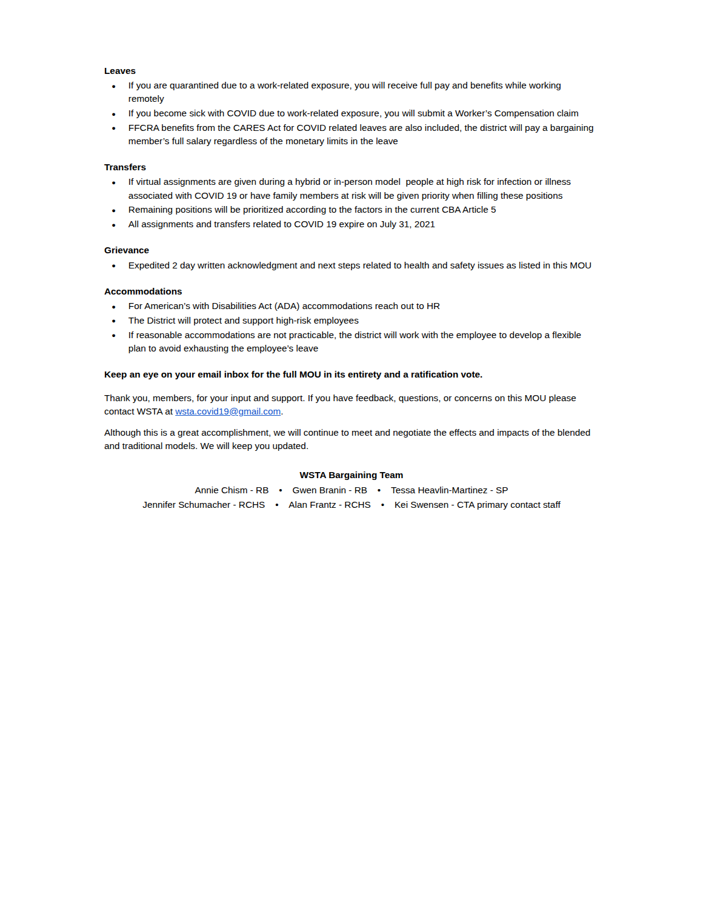Leaves
If you are quarantined due to a work-related exposure, you will receive full pay and benefits while working remotely
If you become sick with COVID due to work-related exposure, you will submit a Worker’s Compensation claim
FFCRA benefits from the CARES Act for COVID related leaves are also included, the district will pay a bargaining member’s full salary regardless of the monetary limits in the leave
Transfers
If virtual assignments are given during a hybrid or in-person model people at high risk for infection or illness associated with COVID 19 or have family members at risk will be given priority when filling these positions
Remaining positions will be prioritized according to the factors in the current CBA Article 5
All assignments and transfers related to COVID 19 expire on July 31, 2021
Grievance
Expedited 2 day written acknowledgment and next steps related to health and safety issues as listed in this MOU
Accommodations
For American’s with Disabilities Act (ADA) accommodations reach out to HR
The District will protect and support high-risk employees
If reasonable accommodations are not practicable, the district will work with the employee to develop a flexible plan to avoid exhausting the employee’s leave
Keep an eye on your email inbox for the full MOU in its entirety and a ratification vote.
Thank you, members, for your input and support. If you have feedback, questions, or concerns on this MOU please contact WSTA at wsta.covid19@gmail.com.
Although this is a great accomplishment, we will continue to meet and negotiate the effects and impacts of the blended and traditional models. We will keep you updated.
WSTA Bargaining Team
Annie Chism - RB • Gwen Branin - RB • Tessa Heavlin-Martinez - SP
Jennifer Schumacher - RCHS • Alan Frantz - RCHS • Kei Swensen - CTA primary contact staff